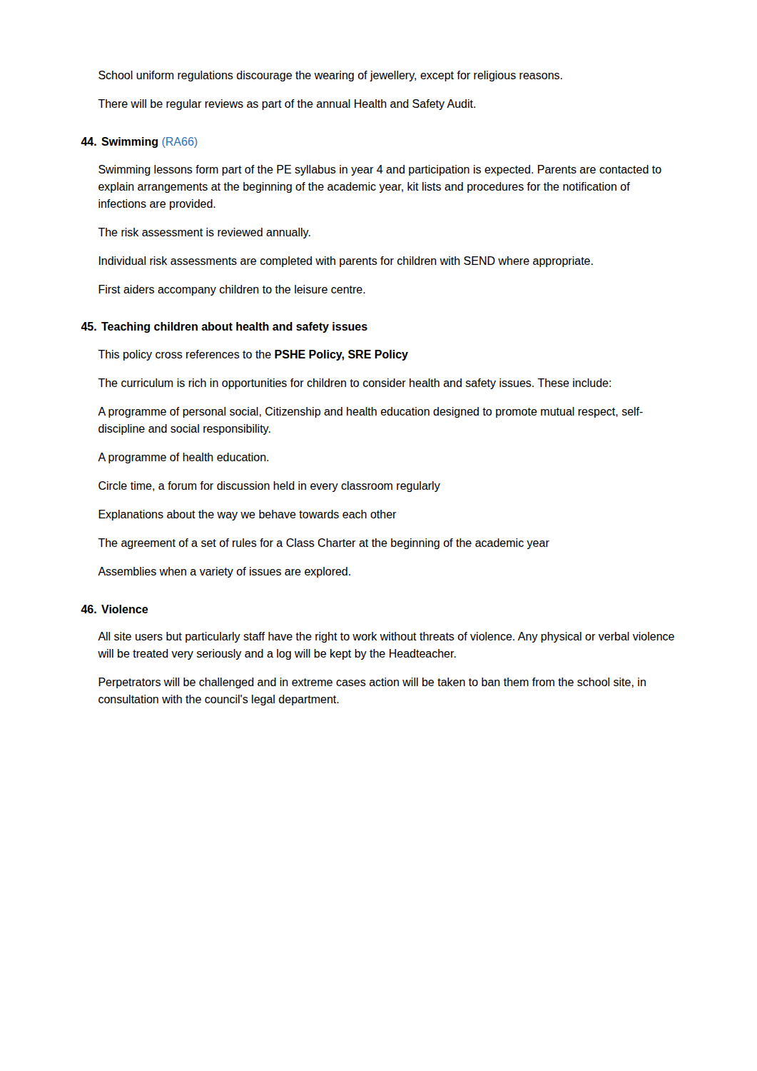School uniform regulations discourage the wearing of jewellery, except for religious reasons.
There will be regular reviews as part of the annual Health and Safety Audit.
44. Swimming (RA66)
Swimming lessons form part of the PE syllabus in year 4 and participation is expected. Parents are contacted to explain arrangements at the beginning of the academic year, kit lists and procedures for the notification of infections are provided.
The risk assessment is reviewed annually.
Individual risk assessments are completed with parents for children with SEND where appropriate.
First aiders accompany children to the leisure centre.
45. Teaching children about health and safety issues
This policy cross references to the PSHE Policy, SRE Policy
The curriculum is rich in opportunities for children to consider health and safety issues. These include:
A programme of personal social, Citizenship and health education designed to promote mutual respect, self-discipline and social responsibility.
A programme of health education.
Circle time, a forum for discussion held in every classroom regularly
Explanations about the way we behave towards each other
The agreement of a set of rules for a Class Charter at the beginning of the academic year
Assemblies when a variety of issues are explored.
46. Violence
All site users but particularly staff have the right to work without threats of violence. Any physical or verbal violence will be treated very seriously and a log will be kept by the Headteacher.
Perpetrators will be challenged and in extreme cases action will be taken to ban them from the school site, in consultation with the council's legal department.